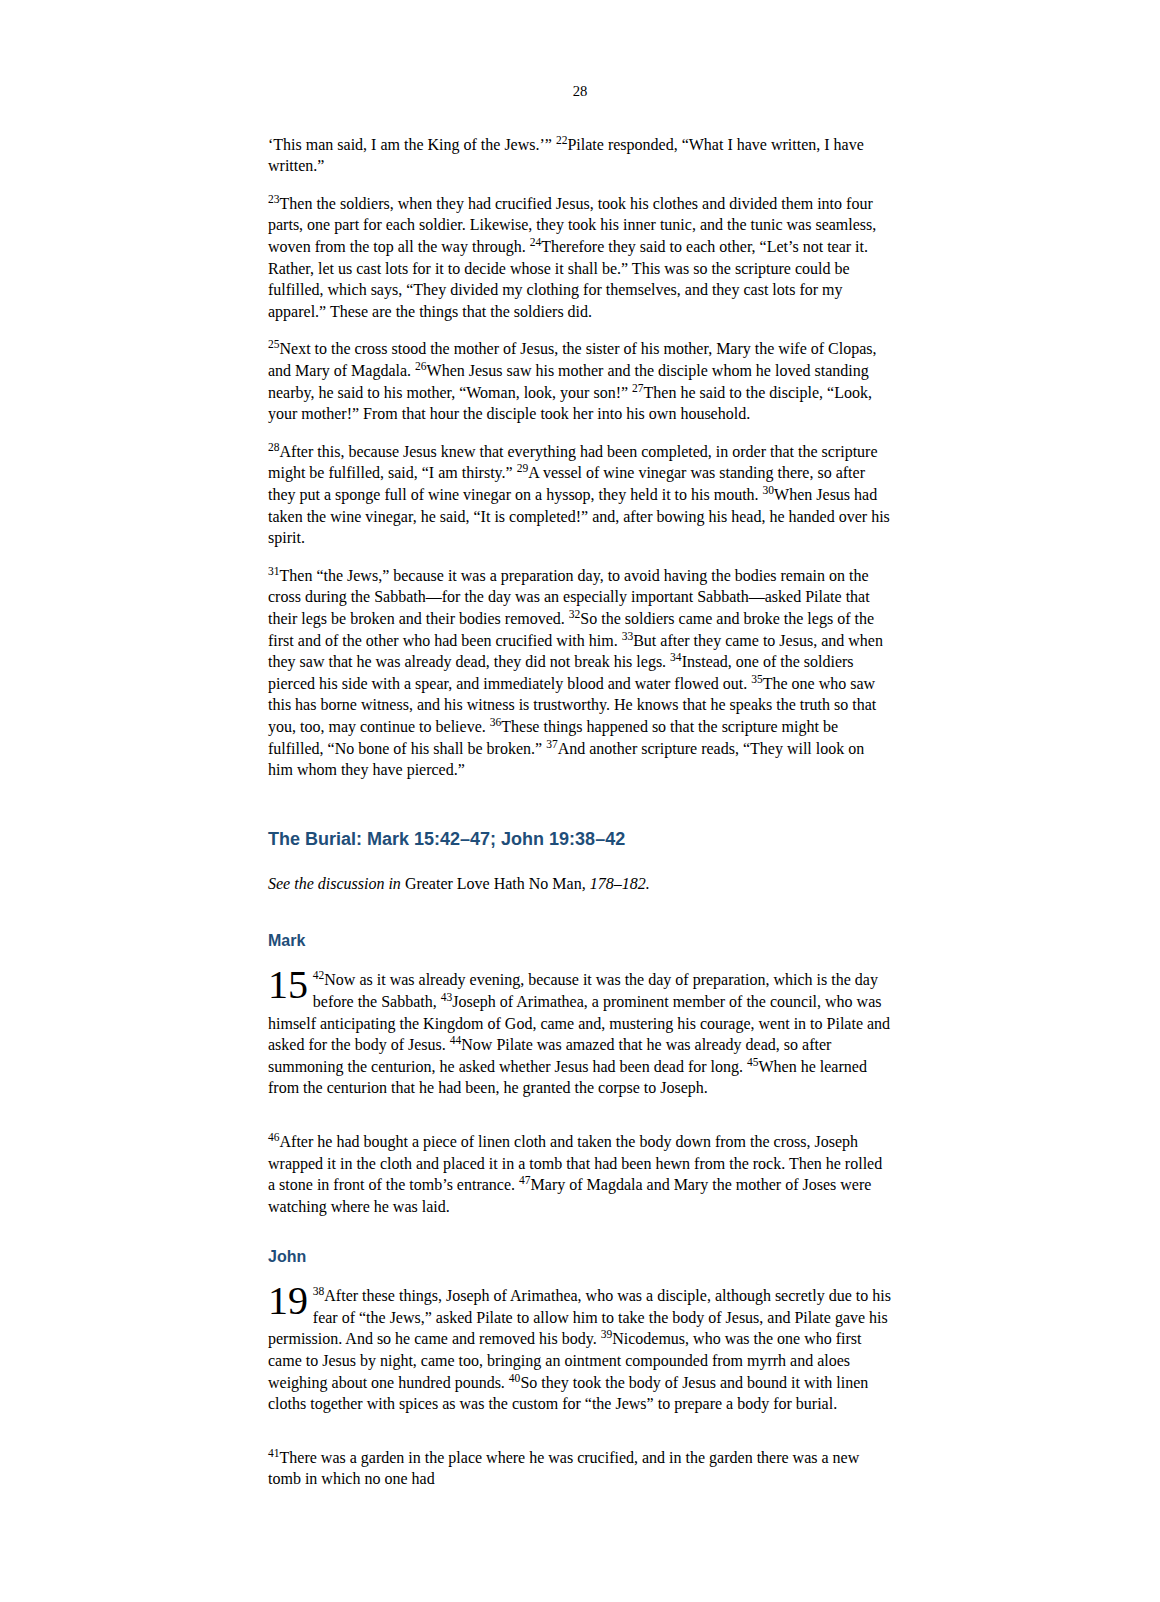28
‘This man said, I am the King of the Jews.’” 22Pilate responded, “What I have written, I have written.”
23Then the soldiers, when they had crucified Jesus, took his clothes and divided them into four parts, one part for each soldier. Likewise, they took his inner tunic, and the tunic was seamless, woven from the top all the way through. 24Therefore they said to each other, “Let’s not tear it. Rather, let us cast lots for it to decide whose it shall be.” This was so the scripture could be fulfilled, which says, “They divided my clothing for themselves, and they cast lots for my apparel.” These are the things that the soldiers did.
25Next to the cross stood the mother of Jesus, the sister of his mother, Mary the wife of Clopas, and Mary of Magdala. 26When Jesus saw his mother and the disciple whom he loved standing nearby, he said to his mother, “Woman, look, your son!” 27Then he said to the disciple, “Look, your mother!” From that hour the disciple took her into his own household.
28After this, because Jesus knew that everything had been completed, in order that the scripture might be fulfilled, said, “I am thirsty.” 29A vessel of wine vinegar was standing there, so after they put a sponge full of wine vinegar on a hyssop, they held it to his mouth. 30When Jesus had taken the wine vinegar, he said, “It is completed!” and, after bowing his head, he handed over his spirit.
31Then “the Jews,” because it was a preparation day, to avoid having the bodies remain on the cross during the Sabbath—for the day was an especially important Sabbath—asked Pilate that their legs be broken and their bodies removed. 32So the soldiers came and broke the legs of the first and of the other who had been crucified with him. 33But after they came to Jesus, and when they saw that he was already dead, they did not break his legs. 34Instead, one of the soldiers pierced his side with a spear, and immediately blood and water flowed out. 35The one who saw this has borne witness, and his witness is trustworthy. He knows that he speaks the truth so that you, too, may continue to believe. 36These things happened so that the scripture might be fulfilled, “No bone of his shall be broken.” 37And another scripture reads, “They will look on him whom they have pierced.”
The Burial: Mark 15:42–47; John 19:38–42
See the discussion in Greater Love Hath No Man, 178–182.
Mark
15
42Now as it was already evening, because it was the day of preparation, which is the day before the Sabbath, 43Joseph of Arimathea, a prominent member of the council, who was himself anticipating the Kingdom of God, came and, mustering his courage, went in to Pilate and asked for the body of Jesus. 44Now Pilate was amazed that he was already dead, so after summoning the centurion, he asked whether Jesus had been dead for long. 45When he learned from the centurion that he had been, he granted the corpse to Joseph.
46After he had bought a piece of linen cloth and taken the body down from the cross, Joseph wrapped it in the cloth and placed it in a tomb that had been hewn from the rock. Then he rolled a stone in front of the tomb’s entrance. 47Mary of Magdala and Mary the mother of Joses were watching where he was laid.
John
19
38After these things, Joseph of Arimathea, who was a disciple, although secretly due to his fear of “the Jews,” asked Pilate to allow him to take the body of Jesus, and Pilate gave his permission. And so he came and removed his body. 39Nicodemus, who was the one who first came to Jesus by night, came too, bringing an ointment compounded from myrrh and aloes weighing about one hundred pounds. 40So they took the body of Jesus and bound it with linen cloths together with spices as was the custom for “the Jews” to prepare a body for burial.
41There was a garden in the place where he was crucified, and in the garden there was a new tomb in which no one had